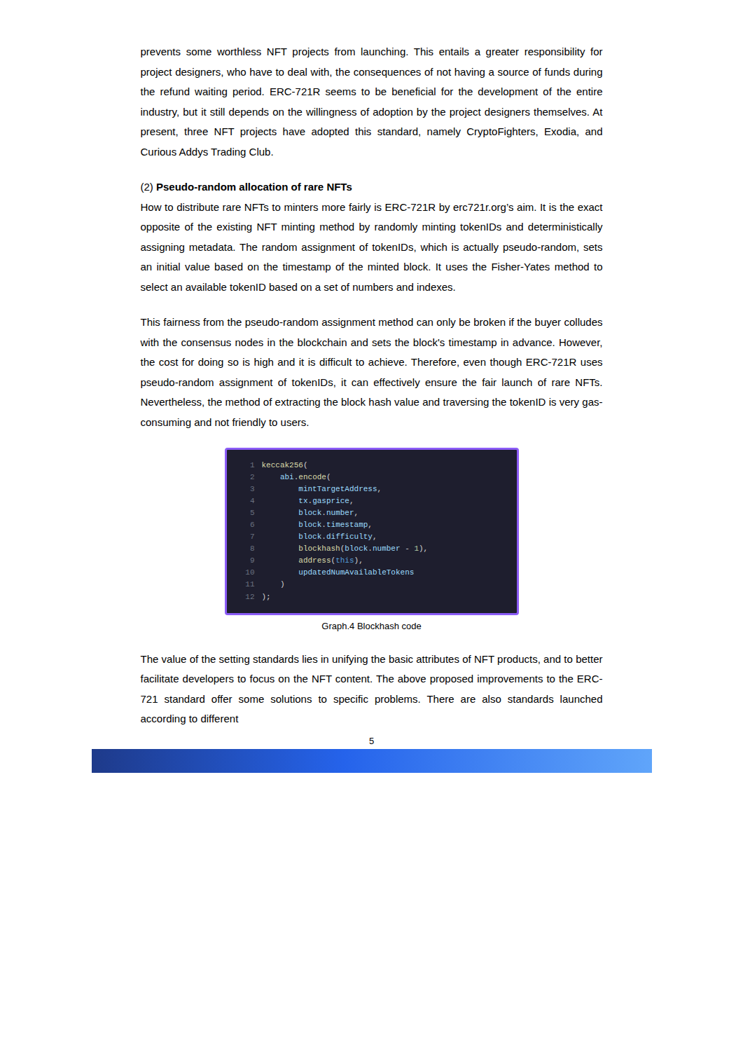prevents some worthless NFT projects from launching. This entails a greater responsibility for project designers, who have to deal with, the consequences of not having a source of funds during the refund waiting period. ERC-721R seems to be beneficial for the development of the entire industry, but it still depends on the willingness of adoption by the project designers themselves. At present, three NFT projects have adopted this standard, namely CryptoFighters, Exodia, and Curious Addys Trading Club.
(2) Pseudo-random allocation of rare NFTs
How to distribute rare NFTs to minters more fairly is ERC-721R by erc721r.org’s aim. It is the exact opposite of the existing NFT minting method by randomly minting tokenIDs and deterministically assigning metadata. The random assignment of tokenIDs, which is actually pseudo-random, sets an initial value based on the timestamp of the minted block. It uses the Fisher-Yates method to select an available tokenID based on a set of numbers and indexes.
This fairness from the pseudo-random assignment method can only be broken if the buyer colludes with the consensus nodes in the blockchain and sets the block's timestamp in advance. However, the cost for doing so is high and it is difficult to achieve. Therefore, even though ERC-721R uses pseudo-random assignment of tokenIDs, it can effectively ensure the fair launch of rare NFTs. Nevertheless, the method of extracting the block hash value and traversing the tokenID is very gas-consuming and not friendly to users.
1 keccak256(
2 abi. encode(
3 mintTargetAddress,
4 tx. gasprice,
5 block. number,
6 block. timestamp,
7 block. difficulty,
8 blockhash(block. number - 1),
9 address(this),
10 updatedNumAvailableTokens
11 )
12);
Graph.4 Blockhash code
The value of the setting standards lies in unifying the basic attributes of NFT products, and to better facilitate developers to focus on the NFT content. The above proposed improvements to the ERC-721 standard offer some solutions to specific problems. There are also standards launched according to different
5